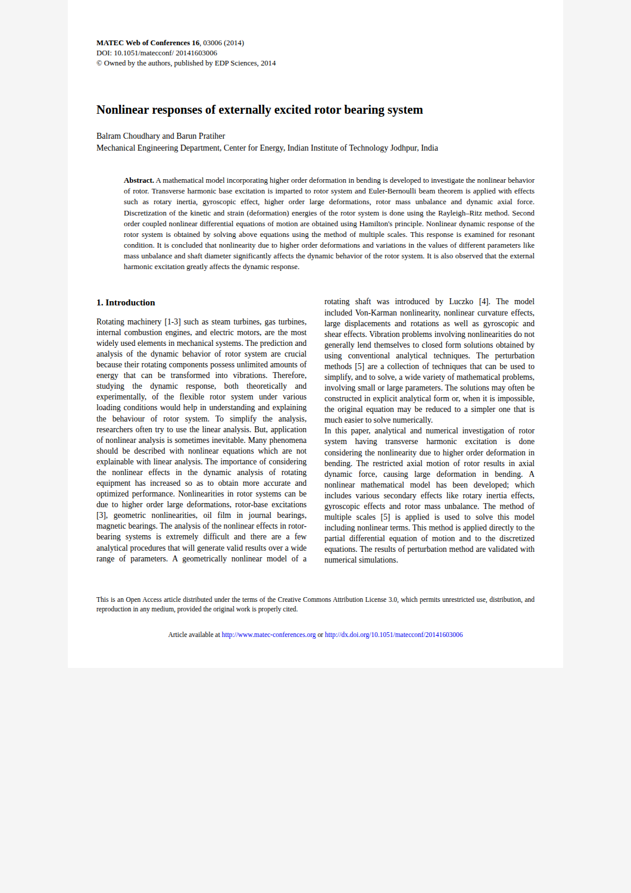MATEC Web of Conferences 16, 03006 (2014)
DOI: 10.1051/matecconf/ 20141603006 © Owned by the authors, published by EDP Sciences, 2014
Nonlinear responses of externally excited rotor bearing system
Balram Choudhary and Barun Pratiher
Mechanical Engineering Department, Center for Energy, Indian Institute of Technology Jodhpur, India
Abstract. A mathematical model incorporating higher order deformation in bending is developed to investigate the nonlinear behavior of rotor. Transverse harmonic base excitation is imparted to rotor system and Euler-Bernoulli beam theorem is applied with effects such as rotary inertia, gyroscopic effect, higher order large deformations, rotor mass unbalance and dynamic axial force. Discretization of the kinetic and strain (deformation) energies of the rotor system is done using the Rayleigh–Ritz method. Second order coupled nonlinear differential equations of motion are obtained using Hamilton's principle. Nonlinear dynamic response of the rotor system is obtained by solving above equations using the method of multiple scales. This response is examined for resonant condition. It is concluded that nonlinearity due to higher order deformations and variations in the values of different parameters like mass unbalance and shaft diameter significantly affects the dynamic behavior of the rotor system. It is also observed that the external harmonic excitation greatly affects the dynamic response.
1. Introduction
Rotating machinery [1-3] such as steam turbines, gas turbines, internal combustion engines, and electric motors, are the most widely used elements in mechanical systems. The prediction and analysis of the dynamic behavior of rotor system are crucial because their rotating components possess unlimited amounts of energy that can be transformed into vibrations. Therefore, studying the dynamic response, both theoretically and experimentally, of the flexible rotor system under various loading conditions would help in understanding and explaining the behaviour of rotor system. To simplify the analysis, researchers often try to use the linear analysis. But, application of nonlinear analysis is sometimes inevitable. Many phenomena should be described with nonlinear equations which are not explainable with linear analysis. The importance of considering the nonlinear effects in the dynamic analysis of rotating equipment has increased so as to obtain more accurate and optimized performance. Nonlinearities in rotor systems can be due to higher order large deformations, rotor-base excitations [3], geometric nonlinearities, oil film in journal bearings, magnetic bearings. The analysis of the nonlinear effects in rotor-bearing systems is extremely difficult and there are a few analytical procedures that will generate valid results over a wide range of parameters. A geometrically nonlinear model of a rotating shaft was introduced by Luczko [4]. The model included Von-Karman nonlinearity, nonlinear curvature effects, large displacements and rotations as well as gyroscopic and shear effects. Vibration problems involving nonlinearities do not generally lend themselves to closed form solutions obtained by using conventional analytical techniques. The perturbation methods [5] are a collection of techniques that can be used to simplify, and to solve, a wide variety of mathematical problems, involving small or large parameters. The solutions may often be constructed in explicit analytical form or, when it is impossible, the original equation may be reduced to a simpler one that is much easier to solve numerically.
In this paper, analytical and numerical investigation of rotor system having transverse harmonic excitation is done considering the nonlinearity due to higher order deformation in bending. The restricted axial motion of rotor results in axial dynamic force, causing large deformation in bending. A nonlinear mathematical model has been developed; which includes various secondary effects like rotary inertia effects, gyroscopic effects and rotor mass unbalance. The method of multiple scales [5] is applied is used to solve this model including nonlinear terms. This method is applied directly to the partial differential equation of motion and to the discretized equations. The results of perturbation method are validated with numerical simulations.
This is an Open Access article distributed under the terms of the Creative Commons Attribution License 3.0, which permits unrestricted use, distribution, and reproduction in any medium, provided the original work is properly cited.
Article available at http://www.matec-conferences.org or http://dx.doi.org/10.1051/matecconf/20141603006